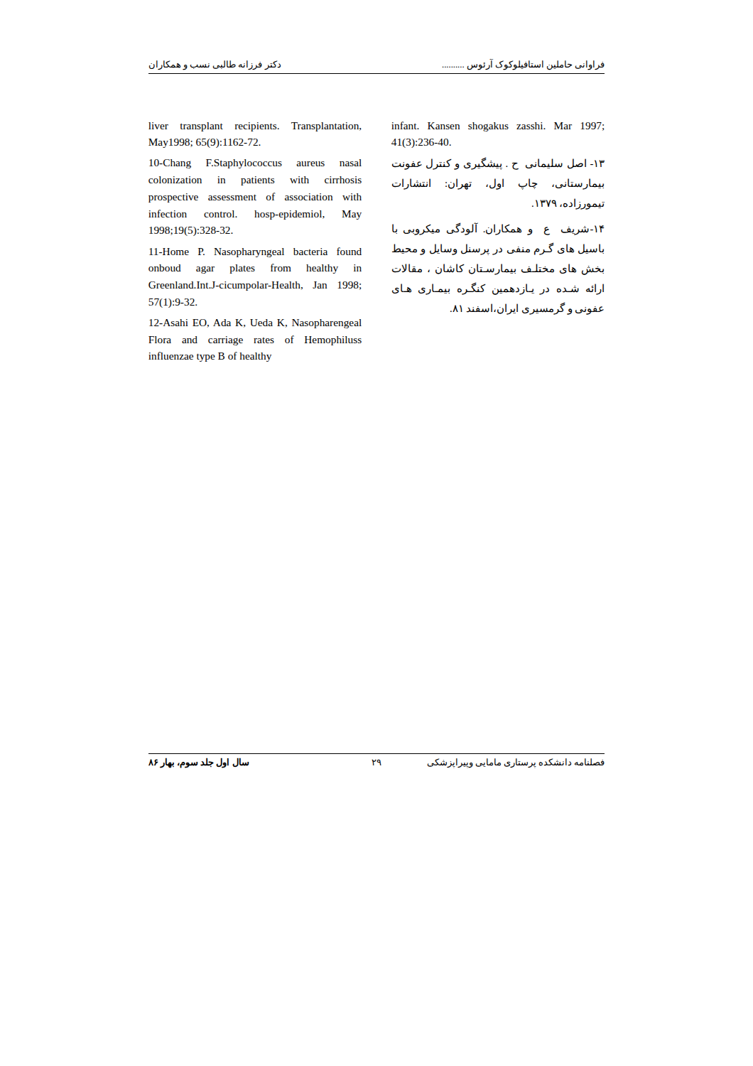فراوانی حاملین استافیلوکوک آرئوس ..........
دکتر فرزانه طالبی نسب و همکاران
infant. Kansen shogakus zasshi. Mar 1997; 41(3):236-40.
۱۳- اصل سلیمانی ح . پیشگیری و کنترل عفونت بیمارستانی، چاپ اول، تهران: انتشارات تیمورزاده، ۱۳۷۹.
۱۴-شریف ع و همکاران. آلودگی میکروبی با باسیل های گـرم منفی در پرسنل وسایل و محیط بخش های مختلـف بیمارسـتان کاشان ، مقالات ارائه شـده در یـازدهمین کنگـره بیمـاری هـای عفونی و گرمسیری ایران،اسفند ۸۱.
liver transplant recipients. Transplantation, May1998; 65(9):1162-72.
10-Chang F.Staphylococcus aureus nasal colonization in patients with cirrhosis prospective assessment of association with infection control. hosp-epidemiol, May 1998;19(5):328-32.
11-Home P. Nasopharyngeal bacteria found onboud agar plates from healthy in Greenland.Int.J-cicumpolar-Health, Jan 1998; 57(1):9-32.
12-Asahi EO, Ada K, Ueda K, Nasopharengeal Flora and carriage rates of Hemophiluss influenzae type B of healthy
فصلنامه دانشکده پرستاری مامایی وپیراپزشکی
۲۹
سال اول جلد سوم، بهار ۸۶